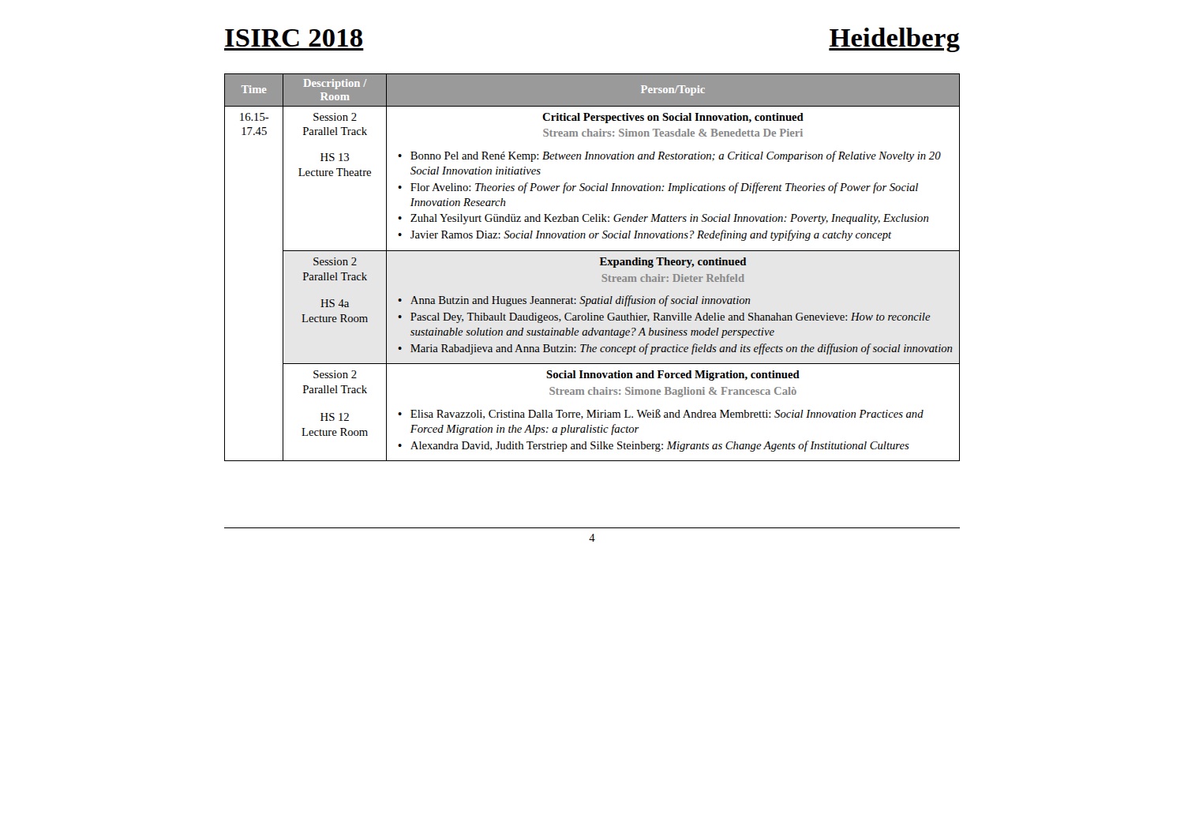ISIRC 2018
Heidelberg
| Time | Description / Room | Person/Topic |
| --- | --- | --- |
| 16.15- 17.45 | Session 2 Parallel Track HS 13 Lecture Theatre | Critical Perspectives on Social Innovation, continued Stream chairs: Simon Teasdale & Benedetta De Pieri Bonno Pel and René Kemp: Between Innovation and Restoration; a Critical Comparison of Relative Novelty in 20 Social Innovation initiatives Flor Avelino: Theories of Power for Social Innovation: Implications of Different Theories of Power for Social Innovation Research Zuhal Yesilyurt Gündüz and Kezban Celik: Gender Matters in Social Innovation: Poverty, Inequality, Exclusion Javier Ramos Diaz: Social Innovation or Social Innovations? Redefining and typifying a catchy concept |
| Session 2 Parallel Track HS 4a Lecture Room | Expanding Theory, continued Stream chair: Dieter Rehfeld Anna Butzin and Hugues Jeannerat: Spatial diffusion of social innovation Pascal Dey, Thibault Daudigeos, Caroline Gauthier, Ranville Adelie and Shanahan Genevieve: How to reconcile sustainable solution and sustainable advantage? A business model perspective Maria Rabadjieva and Anna Butzin: The concept of practice fields and its effects on the diffusion of social innovation |
| Session 2 Parallel Track HS 12 Lecture Room | Social Innovation and Forced Migration, continued Stream chairs: Simone Baglioni & Francesca Calò Elisa Ravazzoli, Cristina Dalla Torre, Miriam L. Weiß and Andrea Membretti: Social Innovation Practices and Forced Migration in the Alps: a pluralistic factor Alexandra David, Judith Terstriep and Silke Steinberg: Migrants as Change Agents of Institutional Cultures |
4